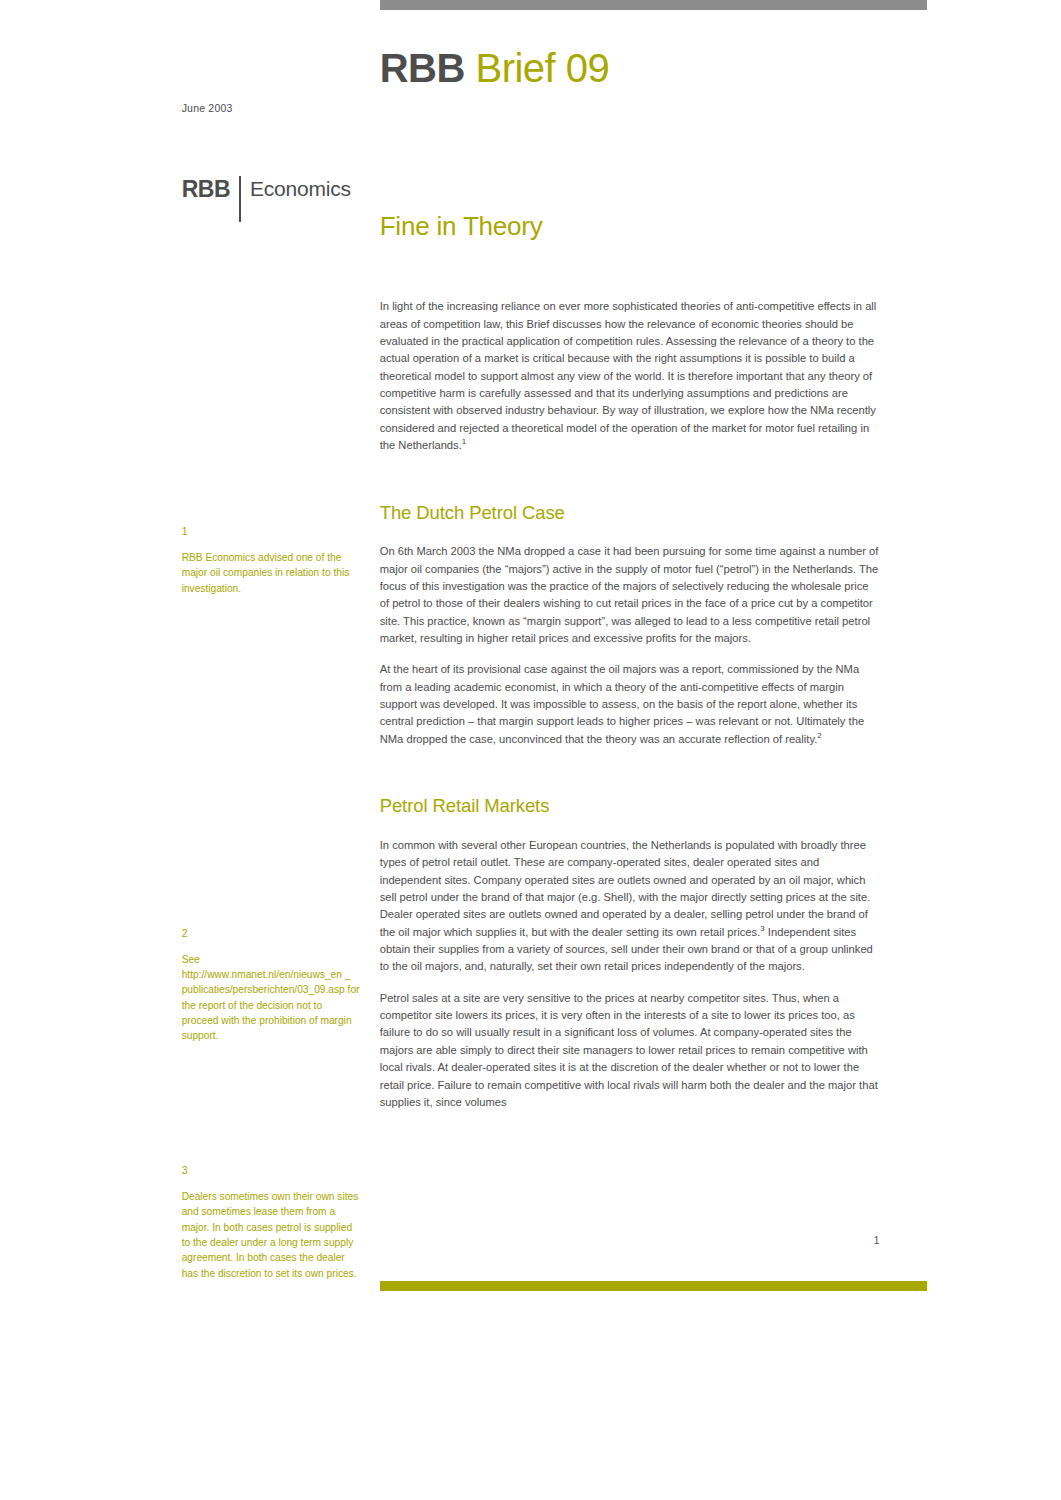June 2003
RBB Economics
1
RBB Economics advised one of the major oil companies in relation to this investigation.
2
See http://www.nmanet.nl/en/nieuws_en _ publicaties/persberichten/03_09.asp for the report of the decision not to proceed with the prohibition of margin support.
3
Dealers sometimes own their own sites and sometimes lease them from a major. In both cases petrol is supplied to the dealer under a long term supply agreement. In both cases the dealer has the discretion to set its own prices.
RBB Brief 09
Fine in Theory
In light of the increasing reliance on ever more sophisticated theories of anti-competitive effects in all areas of competition law, this Brief discusses how the relevance of economic theories should be evaluated in the practical application of competition rules. Assessing the relevance of a theory to the actual operation of a market is critical because with the right assumptions it is possible to build a theoretical model to support almost any view of the world. It is therefore important that any theory of competitive harm is carefully assessed and that its underlying assumptions and predictions are consistent with observed industry behaviour. By way of illustration, we explore how the NMa recently considered and rejected a theoretical model of the operation of the market for motor fuel retailing in the Netherlands.1
The Dutch Petrol Case
On 6th March 2003 the NMa dropped a case it had been pursuing for some time against a number of major oil companies (the “majors”) active in the supply of motor fuel (“petrol”) in the Netherlands. The focus of this investigation was the practice of the majors of selectively reducing the wholesale price of petrol to those of their dealers wishing to cut retail prices in the face of a price cut by a competitor site. This practice, known as “margin support”, was alleged to lead to a less competitive retail petrol market, resulting in higher retail prices and excessive profits for the majors.
At the heart of its provisional case against the oil majors was a report, commissioned by the NMa from a leading academic economist, in which a theory of the anti-competitive effects of margin support was developed. It was impossible to assess, on the basis of the report alone, whether its central prediction – that margin support leads to higher prices – was relevant or not. Ultimately the NMa dropped the case, unconvinced that the theory was an accurate reflection of reality.2
Petrol Retail Markets
In common with several other European countries, the Netherlands is populated with broadly three types of petrol retail outlet. These are company-operated sites, dealer operated sites and independent sites. Company operated sites are outlets owned and operated by an oil major, which sell petrol under the brand of that major (e.g. Shell), with the major directly setting prices at the site. Dealer operated sites are outlets owned and operated by a dealer, selling petrol under the brand of the oil major which supplies it, but with the dealer setting its own retail prices.3 Independent sites obtain their supplies from a variety of sources, sell under their own brand or that of a group unlinked to the oil majors, and, naturally, set their own retail prices independently of the majors.
Petrol sales at a site are very sensitive to the prices at nearby competitor sites. Thus, when a competitor site lowers its prices, it is very often in the interests of a site to lower its prices too, as failure to do so will usually result in a significant loss of volumes. At company-operated sites the majors are able simply to direct their site managers to lower retail prices to remain competitive with local rivals. At dealer-operated sites it is at the discretion of the dealer whether or not to lower the retail price. Failure to remain competitive with local rivals will harm both the dealer and the major that supplies it, since volumes
1